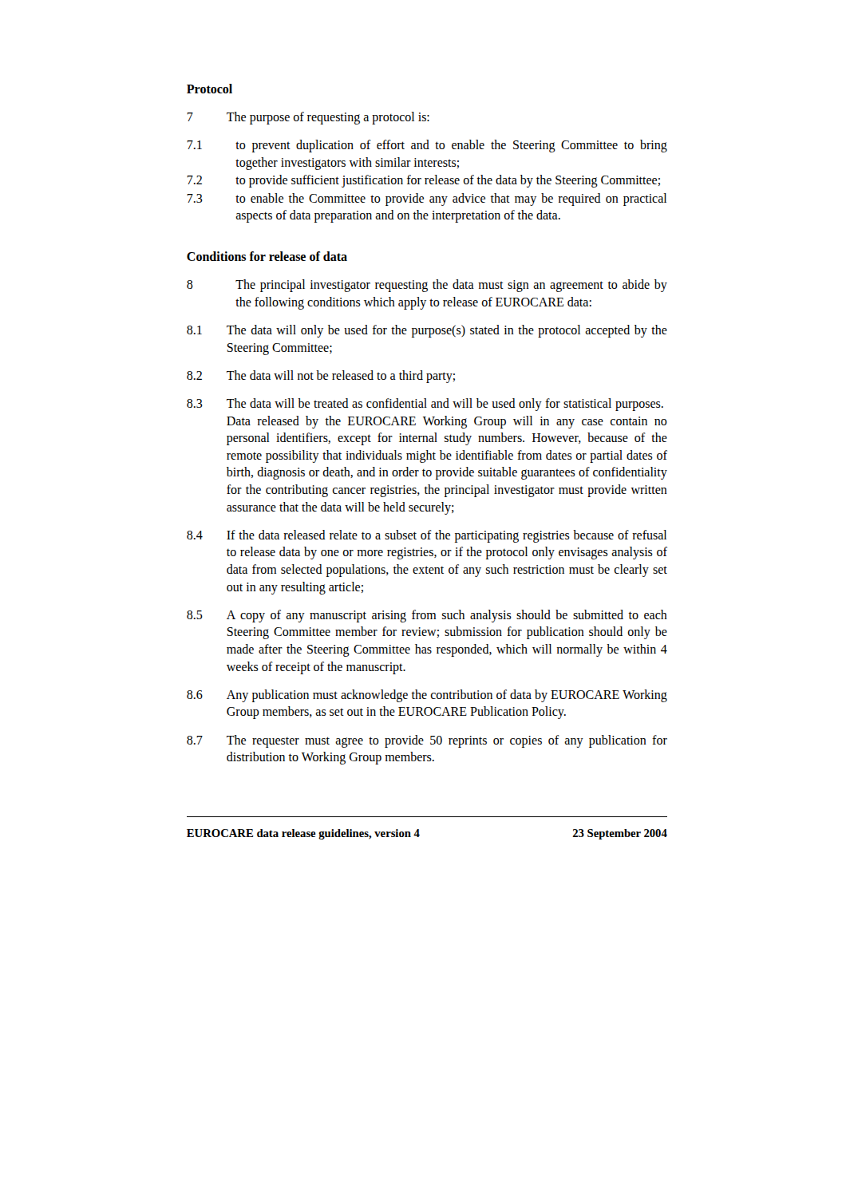Protocol
7
The purpose of requesting a protocol is:
7.1
to prevent duplication of effort and to enable the Steering Committee to bring together investigators with similar interests;
7.2
to provide sufficient justification for release of the data by the Steering Committee;
7.3
to enable the Committee to provide any advice that may be required on practical aspects of data preparation and on the interpretation of the data.
Conditions for release of data
8
The principal investigator requesting the data must sign an agreement to abide by the following conditions which apply to release of EUROCARE data:
8.1
The data will only be used for the purpose(s) stated in the protocol accepted by the Steering Committee;
8.2
The data will not be released to a third party;
8.3
The data will be treated as confidential and will be used only for statistical purposes. Data released by the EUROCARE Working Group will in any case contain no personal identifiers, except for internal study numbers. However, because of the remote possibility that individuals might be identifiable from dates or partial dates of birth, diagnosis or death, and in order to provide suitable guarantees of confidentiality for the contributing cancer registries, the principal investigator must provide written assurance that the data will be held securely;
8.4
If the data released relate to a subset of the participating registries because of refusal to release data by one or more registries, or if the protocol only envisages analysis of data from selected populations, the extent of any such restriction must be clearly set out in any resulting article;
8.5
A copy of any manuscript arising from such analysis should be submitted to each Steering Committee member for review; submission for publication should only be made after the Steering Committee has responded, which will normally be within 4 weeks of receipt of the manuscript.
8.6
Any publication must acknowledge the contribution of data by EUROCARE Working Group members, as set out in the EUROCARE Publication Policy.
8.7
The requester must agree to provide 50 reprints or copies of any publication for distribution to Working Group members.
EUROCARE data release guidelines, version 4 23 September 2004